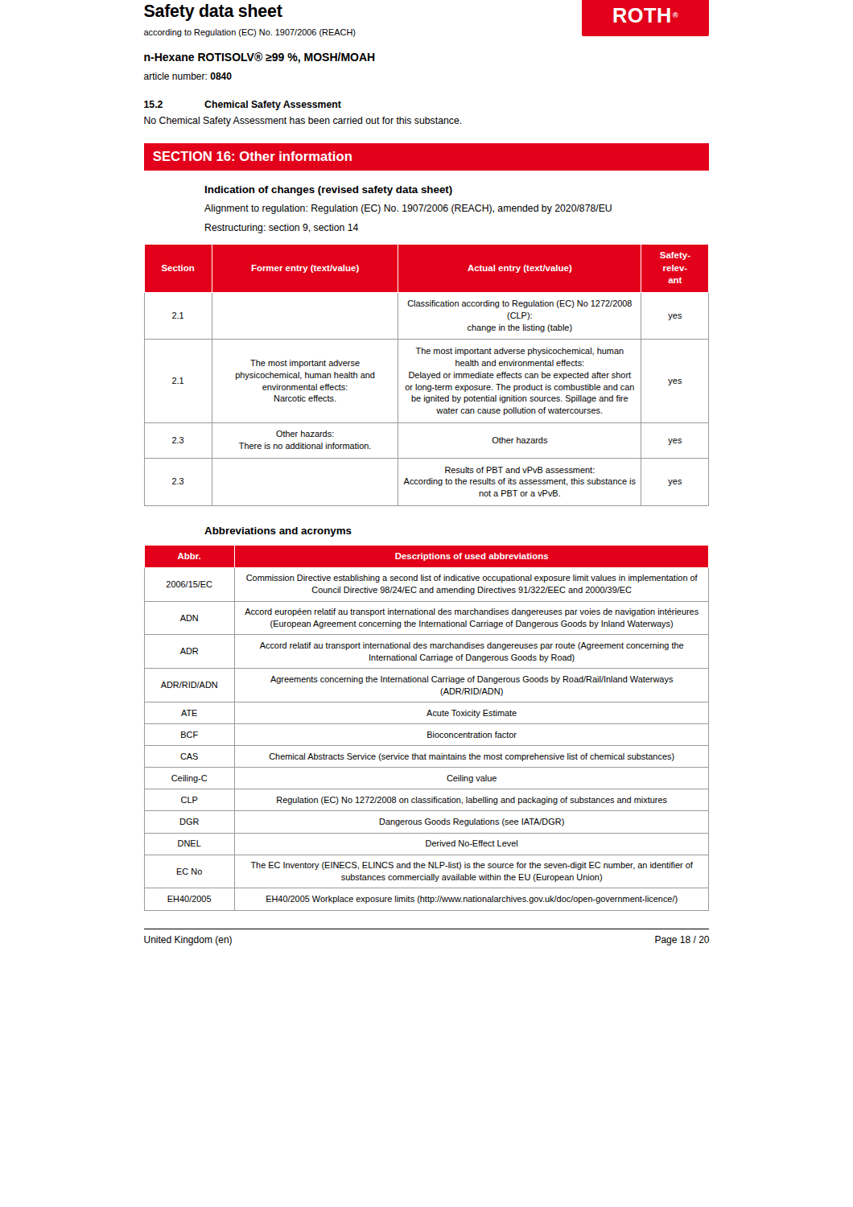ROTH®
Safety data sheet
according to Regulation (EC) No. 1907/2006 (REACH)
n-Hexane ROTISOLV® ≥99 %, MOSH/MOAH
article number: 0840
15.2
Chemical Safety Assessment
No Chemical Safety Assessment has been carried out for this substance.
SECTION 16: Other information
Indication of changes (revised safety data sheet)
Alignment to regulation: Regulation (EC) No. 1907/2006 (REACH), amended by 2020/878/EU
Restructuring: section 9, section 14
| Section | Former entry (text/value) | Actual entry (text/value) | Safety- relev- ant |
| --- | --- | --- | --- |
| 2.1 | | Classification according to Regulation (EC) No 1272/2008 (CLP): change in the listing (table) | yes |
| 2.1 | The most important adverse physicochemical, human health and environmental effects: Narcotic effects. | The most important adverse physicochemical, human health and environmental effects: Delayed or immediate effects can be expected after short or long-term exposure. The product is combustible and can be ignited by potential ignition sources. Spillage and fire water can cause pollution of watercourses. | yes |
| 2.3 | Other hazards: There is no additional information. | Other hazards | yes |
| 2.3 | | Results of PBT and vPvB assessment: According to the results of its assessment, this substance is not a PBT or a vPvB. | yes |
Abbreviations and acronyms
| Abbr. | Descriptions of used abbreviations |
| --- | --- |
| 2006/15/EC | Commission Directive establishing a second list of indicative occupational exposure limit values in implementation of Council Directive 98/24/EC and amending Directives 91/322/EEC and 2000/39/EC |
| ADN | Accord européen relatif au transport international des marchandises dangereuses par voies de navigation intérieures (European Agreement concerning the International Carriage of Dangerous Goods by Inland Waterways) |
| ADR | Accord relatif au transport international des marchandises dangereuses par route (Agreement concerning the International Carriage of Dangerous Goods by Road) |
| ADR/RID/ADN | Agreements concerning the International Carriage of Dangerous Goods by Road/Rail/Inland Waterways (ADR/RID/ADN) |
| ATE | Acute Toxicity Estimate |
| BCF | Bioconcentration factor |
| CAS | Chemical Abstracts Service (service that maintains the most comprehensive list of chemical substances) |
| Ceiling-C | Ceiling value |
| CLP | Regulation (EC) No 1272/2008 on classification, labelling and packaging of substances and mixtures |
| DGR | Dangerous Goods Regulations (see IATA/DGR) |
| DNEL | Derived No-Effect Level |
| EC No | The EC Inventory (EINECS, ELINCS and the NLP-list) is the source for the seven-digit EC number, an identifier of substances commercially available within the EU (European Union) |
| EH40/2005 | EH40/2005 Workplace exposure limits (http://www.nationalarchives.gov.uk/doc/open-government-licence/) |
United Kingdom (en)
Page 18 / 20